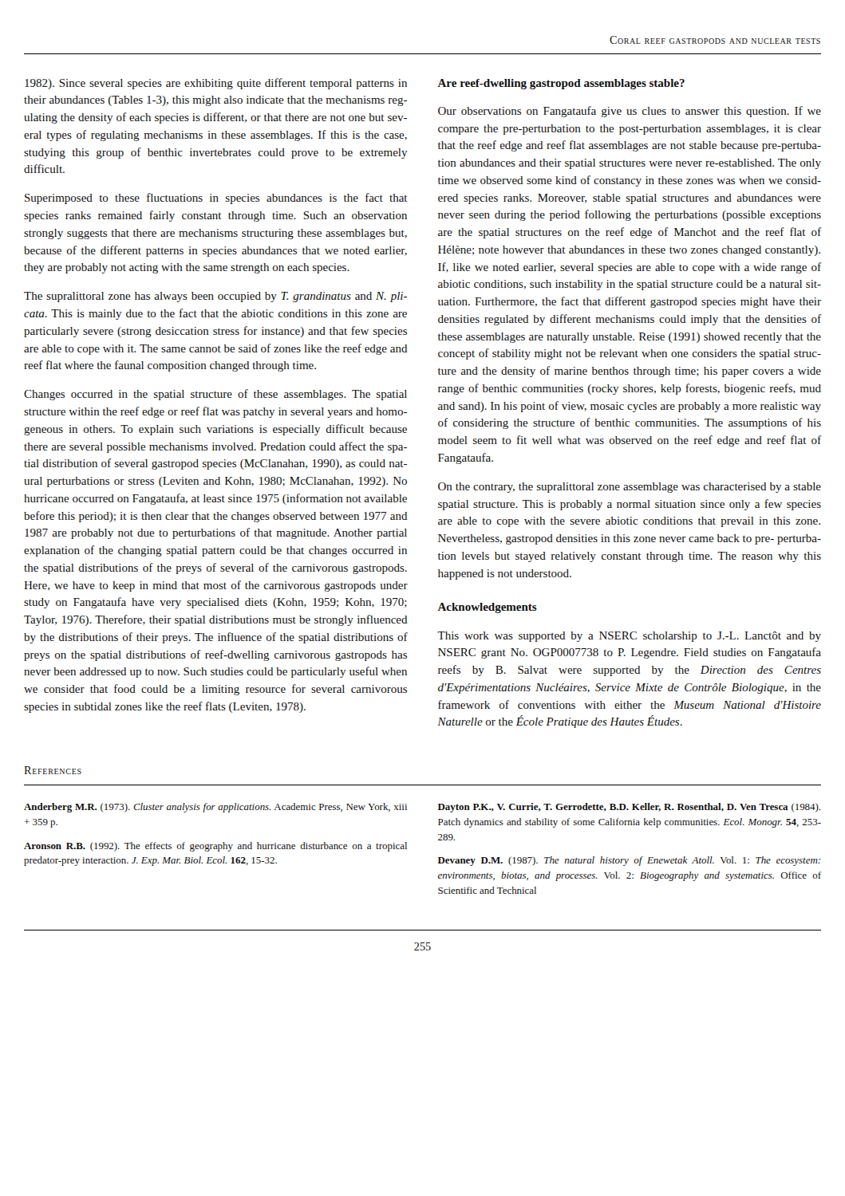Coral reef gastropods and nuclear tests
1982). Since several species are exhibiting quite different temporal patterns in their abundances (Tables 1-3), this might also indicate that the mechanisms regulating the density of each species is different, or that there are not one but several types of regulating mechanisms in these assemblages. If this is the case, studying this group of benthic invertebrates could prove to be extremely difficult.
Superimposed to these fluctuations in species abundances is the fact that species ranks remained fairly constant through time. Such an observation strongly suggests that there are mechanisms structuring these assemblages but, because of the different patterns in species abundances that we noted earlier, they are probably not acting with the same strength on each species.
The supralittoral zone has always been occupied by T. grandinatus and N. plicata. This is mainly due to the fact that the abiotic conditions in this zone are particularly severe (strong desiccation stress for instance) and that few species are able to cope with it. The same cannot be said of zones like the reef edge and reef flat where the faunal composition changed through time.
Changes occurred in the spatial structure of these assemblages. The spatial structure within the reef edge or reef flat was patchy in several years and homogeneous in others. To explain such variations is especially difficult because there are several possible mechanisms involved. Predation could affect the spatial distribution of several gastropod species (McClanahan, 1990), as could natural perturbations or stress (Leviten and Kohn, 1980; McClanahan, 1992). No hurricane occurred on Fangataufa, at least since 1975 (information not available before this period); it is then clear that the changes observed between 1977 and 1987 are probably not due to perturbations of that magnitude. Another partial explanation of the changing spatial pattern could be that changes occurred in the spatial distributions of the preys of several of the carnivorous gastropods. Here, we have to keep in mind that most of the carnivorous gastropods under study on Fangataufa have very specialised diets (Kohn, 1959; Kohn, 1970; Taylor, 1976). Therefore, their spatial distributions must be strongly influenced by the distributions of their preys. The influence of the spatial distributions of preys on the spatial distributions of reef-dwelling carnivorous gastropods has never been addressed up to now. Such studies could be particularly useful when we consider that food could be a limiting resource for several carnivorous species in subtidal zones like the reef flats (Leviten, 1978).
Are reef-dwelling gastropod assemblages stable?
Our observations on Fangataufa give us clues to answer this question. If we compare the pre-perturbation to the post-perturbation assemblages, it is clear that the reef edge and reef flat assemblages are not stable because pre-pertubation abundances and their spatial structures were never re-established. The only time we observed some kind of constancy in these zones was when we considered species ranks. Moreover, stable spatial structures and abundances were never seen during the period following the perturbations (possible exceptions are the spatial structures on the reef edge of Manchot and the reef flat of Hélène; note however that abundances in these two zones changed constantly). If, like we noted earlier, several species are able to cope with a wide range of abiotic conditions, such instability in the spatial structure could be a natural situation. Furthermore, the fact that different gastropod species might have their densities regulated by different mechanisms could imply that the densities of these assemblages are naturally unstable. Reise (1991) showed recently that the concept of stability might not be relevant when one considers the spatial structure and the density of marine benthos through time; his paper covers a wide range of benthic communities (rocky shores, kelp forests, biogenic reefs, mud and sand). In his point of view, mosaic cycles are probably a more realistic way of considering the structure of benthic communities. The assumptions of his model seem to fit well what was observed on the reef edge and reef flat of Fangataufa.
On the contrary, the supralittoral zone assemblage was characterised by a stable spatial structure. This is probably a normal situation since only a few species are able to cope with the severe abiotic conditions that prevail in this zone. Nevertheless, gastropod densities in this zone never came back to pre- perturbation levels but stayed relatively constant through time. The reason why this happened is not understood.
Acknowledgements
This work was supported by a NSERC scholarship to J.-L. Lanctôt and by NSERC grant No. OGP0007738 to P. Legendre. Field studies on Fangataufa reefs by B. Salvat were supported by the Direction des Centres d'Expérimentations Nucléaires, Service Mixte de Contrôle Biologique, in the framework of conventions with either the Museum National d'Histoire Naturelle or the École Pratique des Hautes Études.
References
Anderberg M.R. (1973). Cluster analysis for applications. Academic Press, New York, xiii + 359 p.
Aronson R.B. (1992). The effects of geography and hurricane disturbance on a tropical predator-prey interaction. J. Exp. Mar. Biol. Ecol. 162, 15-32.
Dayton P.K., V. Currie, T. Gerrodette, B.D. Keller, R. Rosenthal, D. Ven Tresca (1984). Patch dynamics and stability of some California kelp communities. Ecol. Monogr. 54, 253-289.
Devaney D.M. (1987). The natural history of Enewetak Atoll. Vol. 1: The ecosystem: environments, biotas, and processes. Vol. 2: Biogeography and systematics. Office of Scientific and Technical
255